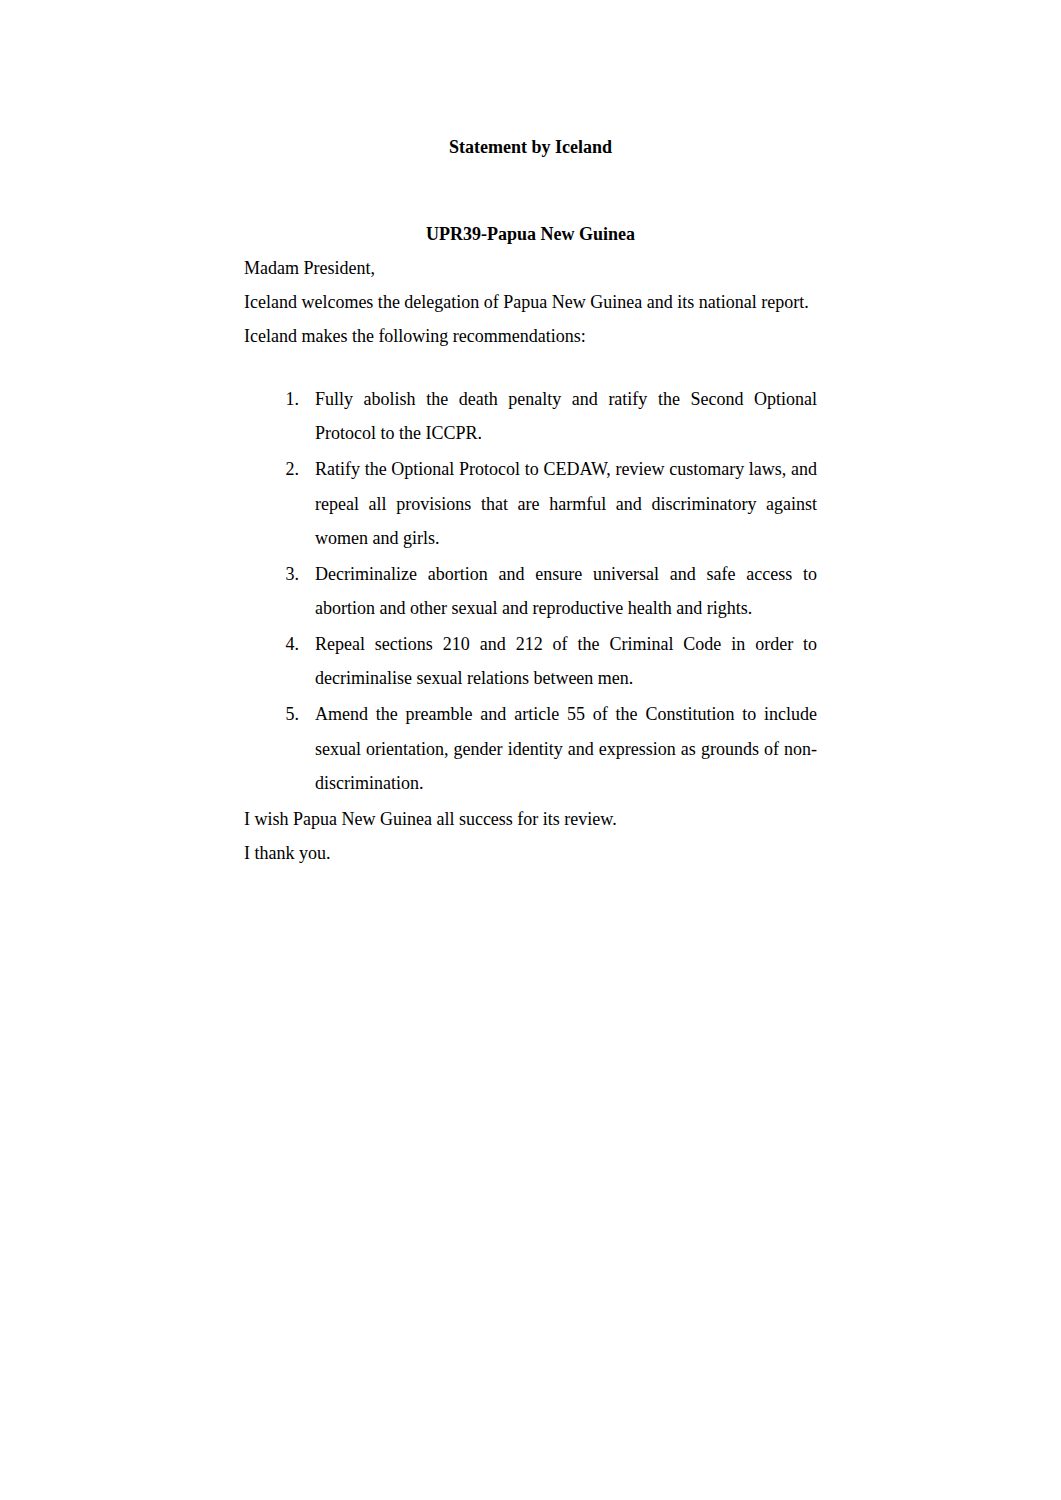Statement by Iceland
UPR39-Papua New Guinea
Madam President,
Iceland welcomes the delegation of Papua New Guinea and its national report.
Iceland makes the following recommendations:
Fully abolish the death penalty and ratify the Second Optional Protocol to the ICCPR.
Ratify the Optional Protocol to CEDAW, review customary laws, and repeal all provisions that are harmful and discriminatory against women and girls.
Decriminalize abortion and ensure universal and safe access to abortion and other sexual and reproductive health and rights.
Repeal sections 210 and 212 of the Criminal Code in order to decriminalise sexual relations between men.
Amend the preamble and article 55 of the Constitution to include sexual orientation, gender identity and expression as grounds of non-discrimination.
I wish Papua New Guinea all success for its review.
I thank you.